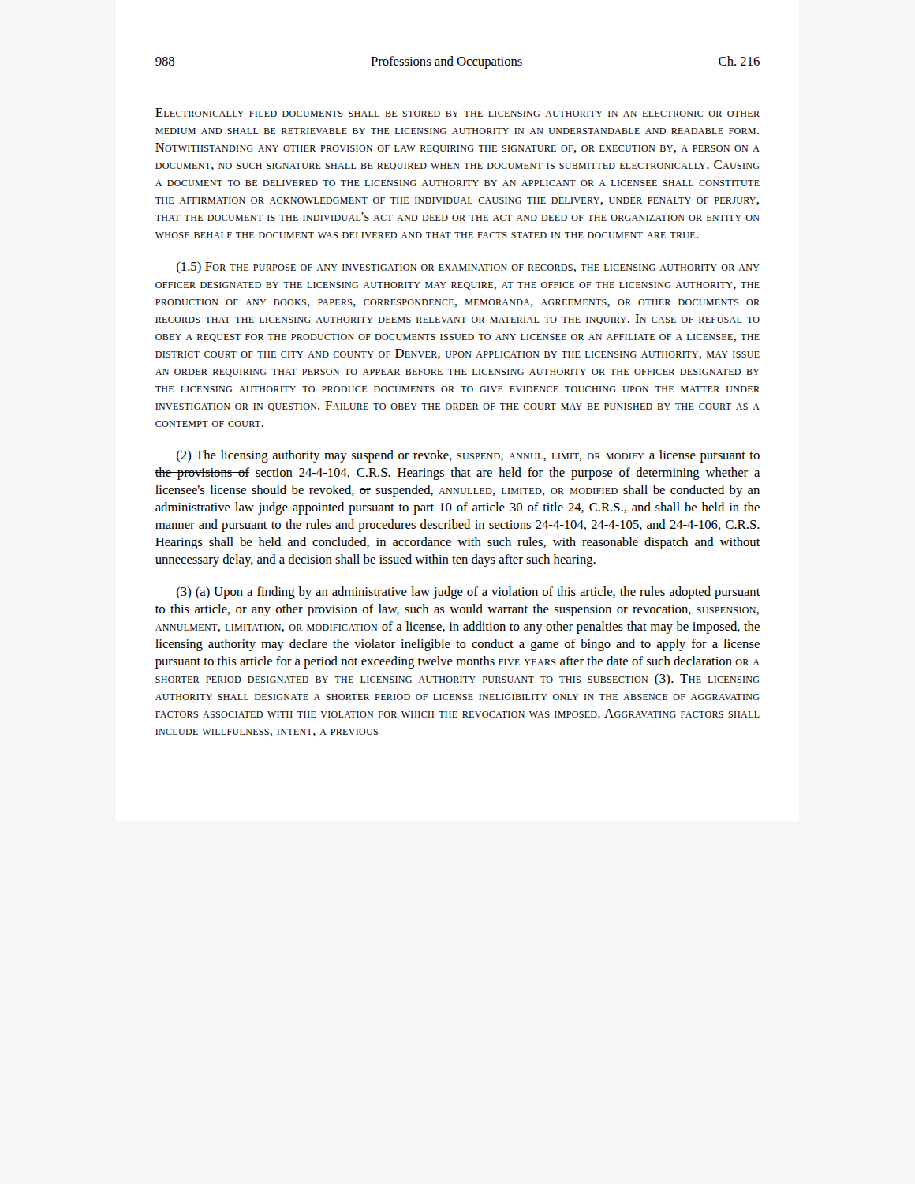988 Professions and Occupations Ch. 216
Electronically filed documents shall be stored by the licensing authority in an electronic or other medium and shall be retrievable by the licensing authority in an understandable and readable form. Notwithstanding any other provision of law requiring the signature of, or execution by, a person on a document, no such signature shall be required when the document is submitted electronically. Causing a document to be delivered to the licensing authority by an applicant or a licensee shall constitute the affirmation or acknowledgment of the individual causing the delivery, under penalty of perjury, that the document is the individual's act and deed or the act and deed of the organization or entity on whose behalf the document was delivered and that the facts stated in the document are true.
(1.5) For the purpose of any investigation or examination of records, the licensing authority or any officer designated by the licensing authority may require, at the office of the licensing authority, the production of any books, papers, correspondence, memoranda, agreements, or other documents or records that the licensing authority deems relevant or material to the inquiry. In case of refusal to obey a request for the production of documents issued to any licensee or an affiliate of a licensee, the district court of the city and county of Denver, upon application by the licensing authority, may issue an order requiring that person to appear before the licensing authority or the officer designated by the licensing authority to produce documents or to give evidence touching upon the matter under investigation or in question. Failure to obey the order of the court may be punished by the court as a contempt of court.
(2) The licensing authority may suspend or revoke, suspend, annul, limit, or modify a license pursuant to the provisions of section 24-4-104, C.R.S. Hearings that are held for the purpose of determining whether a licensee's license should be revoked, or suspended, annulled, limited, or modified shall be conducted by an administrative law judge appointed pursuant to part 10 of article 30 of title 24, C.R.S., and shall be held in the manner and pursuant to the rules and procedures described in sections 24-4-104, 24-4-105, and 24-4-106, C.R.S. Hearings shall be held and concluded, in accordance with such rules, with reasonable dispatch and without unnecessary delay, and a decision shall be issued within ten days after such hearing.
(3) (a) Upon a finding by an administrative law judge of a violation of this article, the rules adopted pursuant to this article, or any other provision of law, such as would warrant the suspension or revocation, suspension, annulment, limitation, or modification of a license, in addition to any other penalties that may be imposed, the licensing authority may declare the violator ineligible to conduct a game of bingo and to apply for a license pursuant to this article for a period not exceeding twelve months five years after the date of such declaration or a shorter period designated by the licensing authority pursuant to this subsection (3). The licensing authority shall designate a shorter period of license ineligibility only in the absence of aggravating factors associated with the violation for which the revocation was imposed. Aggravating factors shall include willfulness, intent, a previous